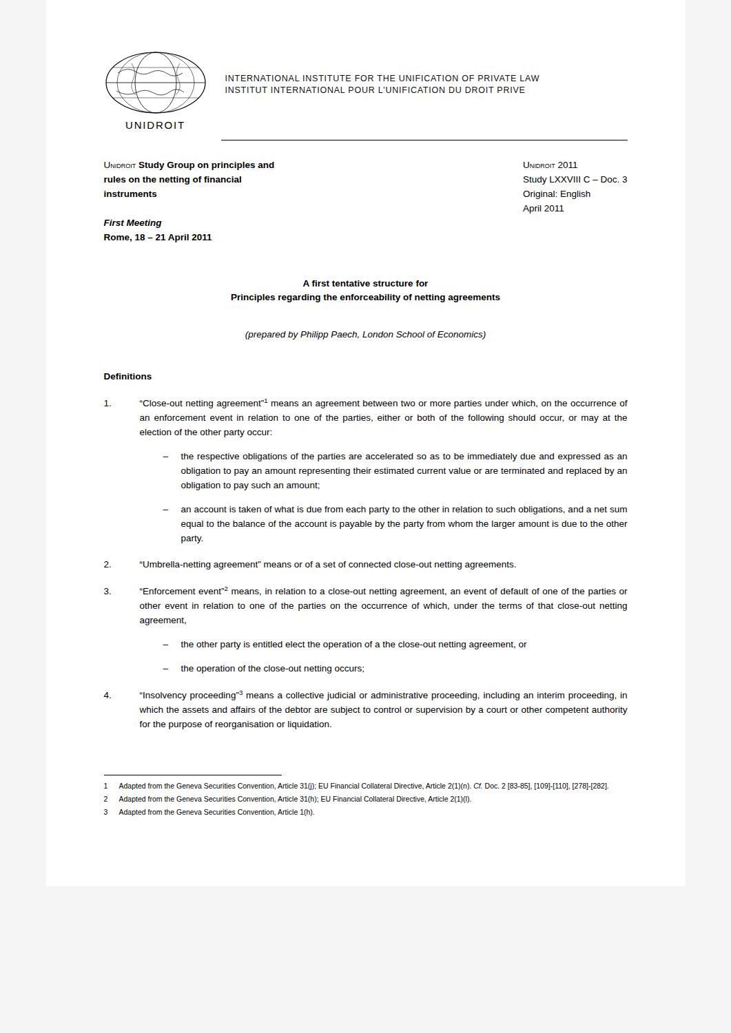UNIDROIT
INTERNATIONAL INSTITUTE FOR THE UNIFICATION OF PRIVATE LAW
INSTITUT INTERNATIONAL POUR L'UNIFICATION DU DROIT PRIVE
Unidroit Study Group on principles and
rules on the netting of financial
instruments
First Meeting
Rome, 18 – 21 April 2011
Unidroit 2011
Study LXXVIII C – Doc. 3
Original: English
April 2011
A first tentative structure for
Principles regarding the enforceability of netting agreements
(prepared by Philipp Paech, London School of Economics)
Definitions
1. “Close-out netting agreement”1 means an agreement between two or more parties under which, on the occurrence of an enforcement event in relation to one of the parties, either or both of the following should occur, or may at the election of the other party occur:
the respective obligations of the parties are accelerated so as to be immediately due and expressed as an obligation to pay an amount representing their estimated current value or are terminated and replaced by an obligation to pay such an amount;
an account is taken of what is due from each party to the other in relation to such obligations, and a net sum equal to the balance of the account is payable by the party from whom the larger amount is due to the other party.
2. “Umbrella-netting agreement” means or of a set of connected close-out netting agreements.
3. “Enforcement event”2 means, in relation to a close-out netting agreement, an event of default of one of the parties or other event in relation to one of the parties on the occurrence of which, under the terms of that close-out netting agreement,
the other party is entitled elect the operation of a the close-out netting agreement, or
the operation of the close-out netting occurs;
4. “Insolvency proceeding”3 means a collective judicial or administrative proceeding, including an interim proceeding, in which the assets and affairs of the debtor are subject to control or supervision by a court or other competent authority for the purpose of reorganisation or liquidation.
1 Adapted from the Geneva Securities Convention, Article 31(j); EU Financial Collateral Directive, Article 2(1)(n). Cf. Doc. 2 [83-85], [109]-[110], [278]-[282].
2 Adapted from the Geneva Securities Convention, Article 31(h); EU Financial Collateral Directive, Article 2(1)(l).
3 Adapted from the Geneva Securities Convention, Article 1(h).